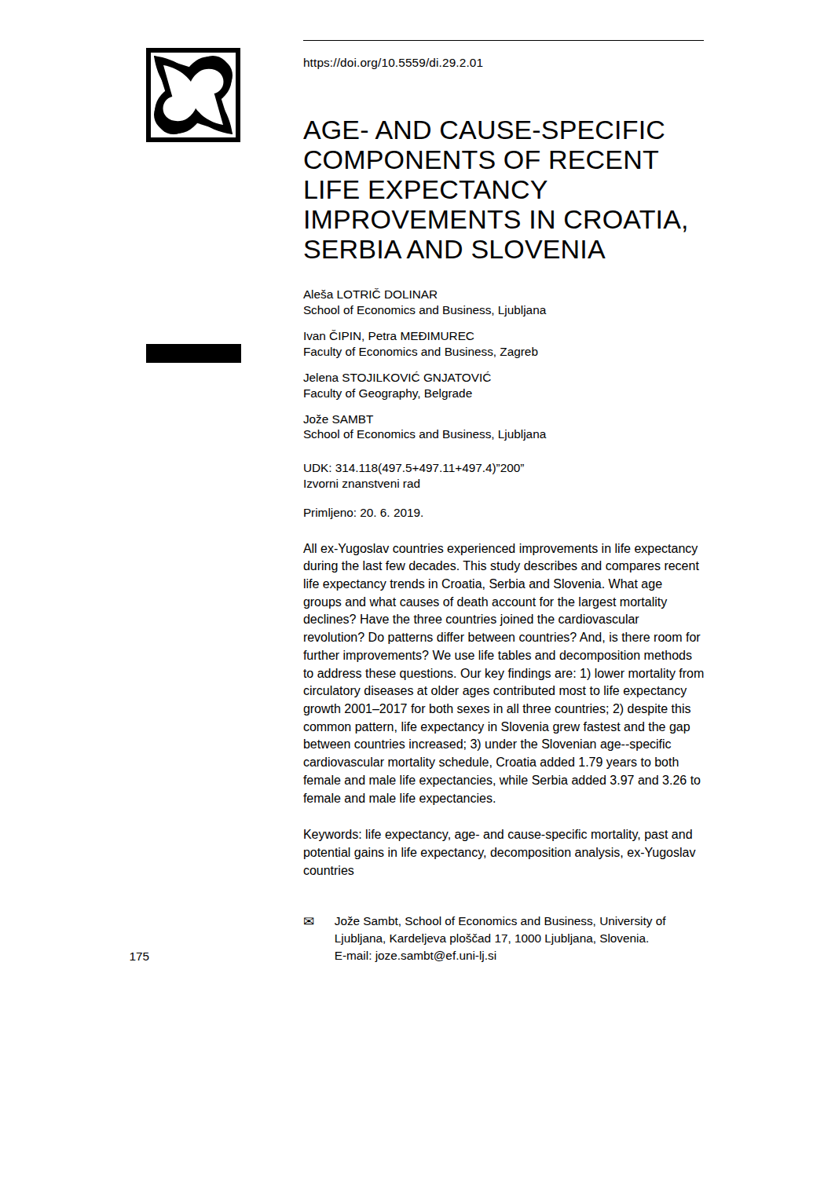https://doi.org/10.5559/di.29.2.01
Age- and Cause-Specific Components of Recent Life Expectancy Improvements in Croatia, Serbia and Slovenia
Aleša LOTRIČ DOLINAR School of Economics and Business, Ljubljana
Ivan ČIPIN, Petra MEĐIMUREC Faculty of Economics and Business, Zagreb
Jelena STOJILKOVIĆ GNJATOVIĆ Faculty of Geography, Belgrade
Jože SAMBT School of Economics and Business, Ljubljana
UDK: 314.118(497.5+497.11+497.4)”200”
Izvorni znanstveni rad
Primljeno: 20. 6. 2019.
All ex-Yugoslav countries experienced improvements in life expectancy during the last few decades. This study describes and compares recent life expectancy trends in Croatia, Serbia and Slovenia. What age groups and what causes of death account for the largest mortality declines? Have the three countries joined the cardiovascular revolution? Do patterns differ between countries? And, is there room for further improvements? We use life tables and decomposition methods to address these questions. Our key findings are: 1) lower mortality from circulatory diseases at older ages contributed most to life expectancy growth 2001–2017 for both sexes in all three countries; 2) despite this common pattern, life expectancy in Slovenia grew fastest and the gap between countries increased; 3) under the Slovenian age--specific cardiovascular mortality schedule, Croatia added 1.79 years to both female and male life expectancies, while Serbia added 3.97 and 3.26 to female and male life expectancies.
Keywords: life expectancy, age- and cause-specific mortality, past and potential gains in life expectancy, decomposition analysis, ex-Yugoslav countries
✉
Jože Sambt, School of Economics and Business, University of Ljubljana, Kardeljeva ploščad 17, 1000 Ljubljana, Slovenia.
E-mail: joze.sambt@ef.uni-lj.si
175